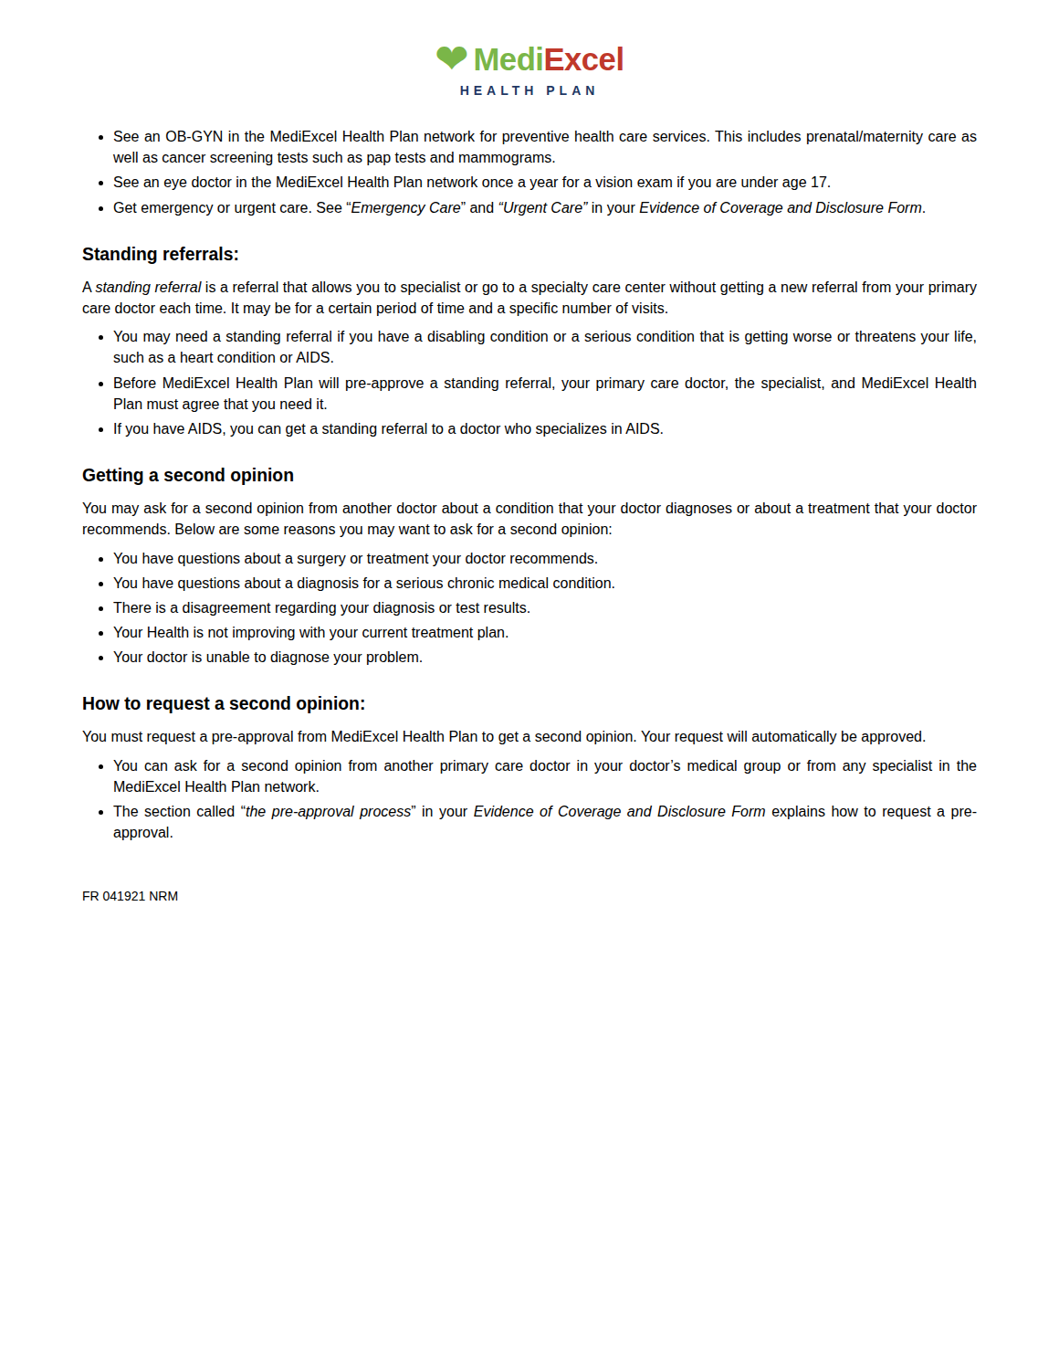❤Medi Excel
HEALTH PLAN
See an OB-GYN in the MediExcel Health Plan network for preventive health care services. This includes prenatal/maternity care as well as cancer screening tests such as pap tests and mammograms.
See an eye doctor in the MediExcel Health Plan network once a year for a vision exam if you are under age 17.
Get emergency or urgent care. See “Emergency Care” and “Urgent Care” in your Evidence of Coverage and Disclosure Form.
Standing referrals:
A standing referral is a referral that allows you to specialist or go to a specialty care center without getting a new referral from your primary care doctor each time. It may be for a certain period of time and a specific number of visits.
You may need a standing referral if you have a disabling condition or a serious condition that is getting worse or threatens your life, such as a heart condition or AIDS.
Before MediExcel Health Plan will pre-approve a standing referral, your primary care doctor, the specialist, and MediExcel Health Plan must agree that you need it.
If you have AIDS, you can get a standing referral to a doctor who specializes in AIDS.
Getting a second opinion
You may ask for a second opinion from another doctor about a condition that your doctor diagnoses or about a treatment that your doctor recommends. Below are some reasons you may want to ask for a second opinion:
You have questions about a surgery or treatment your doctor recommends.
You have questions about a diagnosis for a serious chronic medical condition.
There is a disagreement regarding your diagnosis or test results.
Your Health is not improving with your current treatment plan.
Your doctor is unable to diagnose your problem.
How to request a second opinion:
You must request a pre-approval from MediExcel Health Plan to get a second opinion. Your request will automatically be approved.
You can ask for a second opinion from another primary care doctor in your doctor’s medical group or from any specialist in the MediExcel Health Plan network.
The section called “the pre-approval process” in your Evidence of Coverage and Disclosure Form explains how to request a pre-approval.
FR 041921 NRM